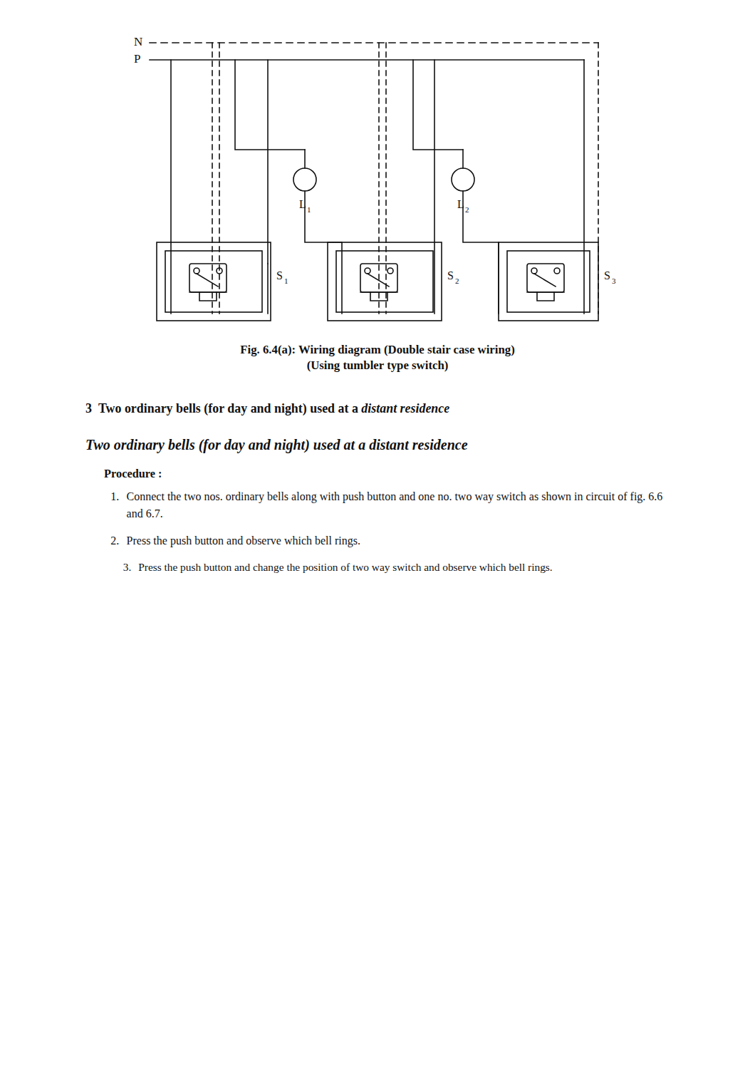N P S 1 S 2 S 3 L 1 L 2
Fig. 6.4(a): Wiring diagram (Double stair case wiring)
(Using tumbler type switch)
3 Two ordinary bells (for day and night) used at a distant residence
Two ordinary bells (for day and night) used at a distant residence
Procedure :
Connect the two nos. ordinary bells along with push button and one no. two way switch as shown in circuit of fig. 6.6 and 6.7.
Press the push button and observe which bell rings.
Press the push button and change the position of two way switch and observe which bell rings.